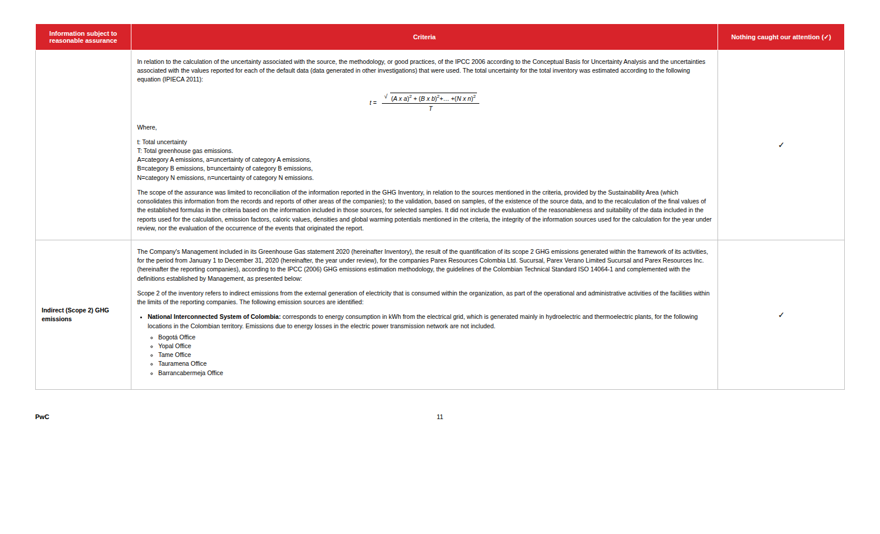| Information subject to reasonable assurance | Criteria | Nothing caught our attention (✓) |
| --- | --- | --- |
| | In relation to the calculation of the uncertainty associated with the source, the methodology, or good practices, of the IPCC 2006 according to the Conceptual Basis for Uncertainty Analysis and the uncertainties associated with the values reported for each of the default data (data generated in other investigations) that were used. The total uncertainty for the total inventory was estimated according to the following equation (IPIECA 2011): t = ( A x a ) 2 + ( B x b ) 2 +… +( N x n ) 2 T Where, t: Total uncertainty T: Total greenhouse gas emissions. A=category A emissions, a=uncertainty of category A emissions, B=category B emissions, b=uncertainty of category B emissions, N=category N emissions, n=uncertainty of category N emissions. The scope of the assurance was limited to reconciliation of the information reported in the GHG Inventory, in relation to the sources mentioned in the criteria, provided by the Sustainability Area (which consolidates this information from the records and reports of other areas of the companies); to the validation, based on samples, of the existence of the source data, and to the recalculation of the final values of the established formulas in the criteria based on the information included in those sources, for selected samples. It did not include the evaluation of the reasonableness and suitability of the data included in the reports used for the calculation, emission factors, caloric values, densities and global warming potentials mentioned in the criteria, the integrity of the information sources used for the calculation for the year under review, nor the evaluation of the occurrence of the events that originated the report. | ✓ |
| Indirect (Scope 2) GHG emissions | The Company's Management included in its Greenhouse Gas statement 2020 (hereinafter Inventory), the result of the quantification of its scope 2 GHG emissions generated within the framework of its activities, for the period from January 1 to December 31, 2020 (hereinafter, the year under review), for the companies Parex Resources Colombia Ltd. Sucursal, Parex Verano Limited Sucursal and Parex Resources Inc. (hereinafter the reporting companies), according to the IPCC (2006) GHG emissions estimation methodology, the guidelines of the Colombian Technical Standard ISO 14064-1 and complemented with the definitions established by Management, as presented below: Scope 2 of the inventory refers to indirect emissions from the external generation of electricity that is consumed within the organization, as part of the operational and administrative activities of the facilities within the limits of the reporting companies. The following emission sources are identified: National Interconnected System of Colombia: corresponds to energy consumption in kWh from the electrical grid, which is generated mainly in hydroelectric and thermoelectric plants, for the following locations in the Colombian territory. Emissions due to energy losses in the electric power transmission network are not included. Bogotá Office Yopal Office Tame Office Tauramena Office Barrancabermeja Office | ✓ |
PwC 11